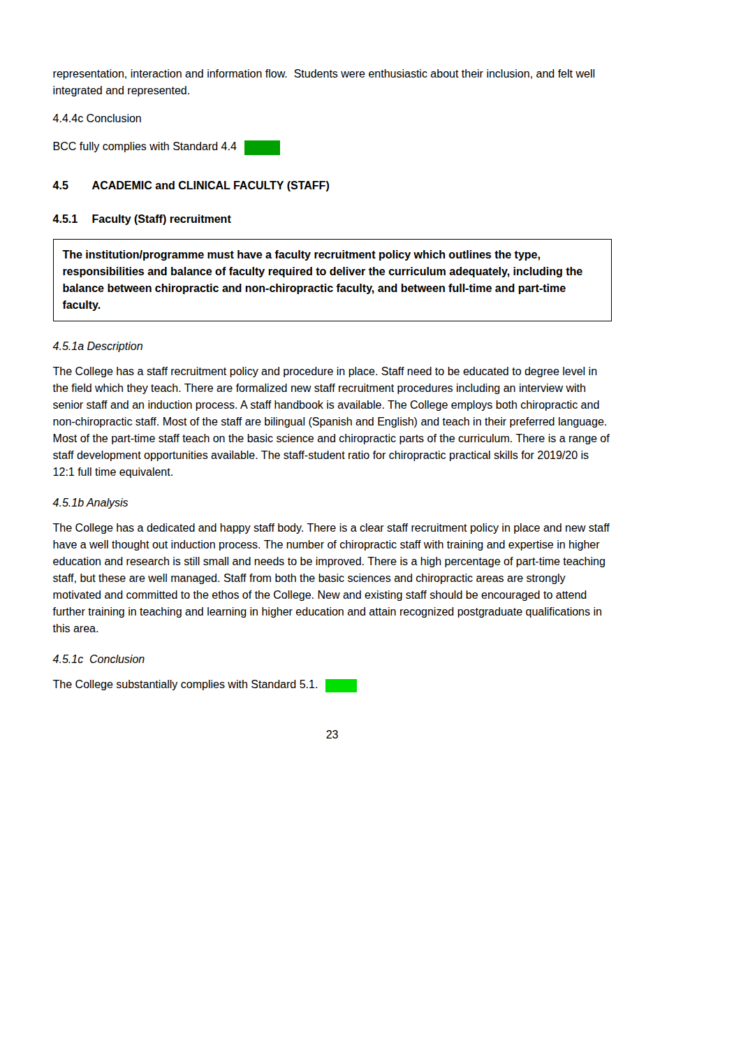representation, interaction and information flow. Students were enthusiastic about their inclusion, and felt well integrated and represented.
4.4.4c Conclusion
BCC fully complies with Standard 4.4
4.5 ACADEMIC and CLINICAL FACULTY (STAFF)
4.5.1 Faculty (Staff) recruitment
The institution/programme must have a faculty recruitment policy which outlines the type, responsibilities and balance of faculty required to deliver the curriculum adequately, including the balance between chiropractic and non-chiropractic faculty, and between full-time and part-time faculty.
4.5.1a Description
The College has a staff recruitment policy and procedure in place. Staff need to be educated to degree level in the field which they teach. There are formalized new staff recruitment procedures including an interview with senior staff and an induction process. A staff handbook is available. The College employs both chiropractic and non-chiropractic staff. Most of the staff are bilingual (Spanish and English) and teach in their preferred language. Most of the part-time staff teach on the basic science and chiropractic parts of the curriculum. There is a range of staff development opportunities available. The staff-student ratio for chiropractic practical skills for 2019/20 is 12:1 full time equivalent.
4.5.1b Analysis
The College has a dedicated and happy staff body. There is a clear staff recruitment policy in place and new staff have a well thought out induction process. The number of chiropractic staff with training and expertise in higher education and research is still small and needs to be improved. There is a high percentage of part-time teaching staff, but these are well managed. Staff from both the basic sciences and chiropractic areas are strongly motivated and committed to the ethos of the College. New and existing staff should be encouraged to attend further training in teaching and learning in higher education and attain recognized postgraduate qualifications in this area.
4.5.1c Conclusion
The College substantially complies with Standard 5.1.
23